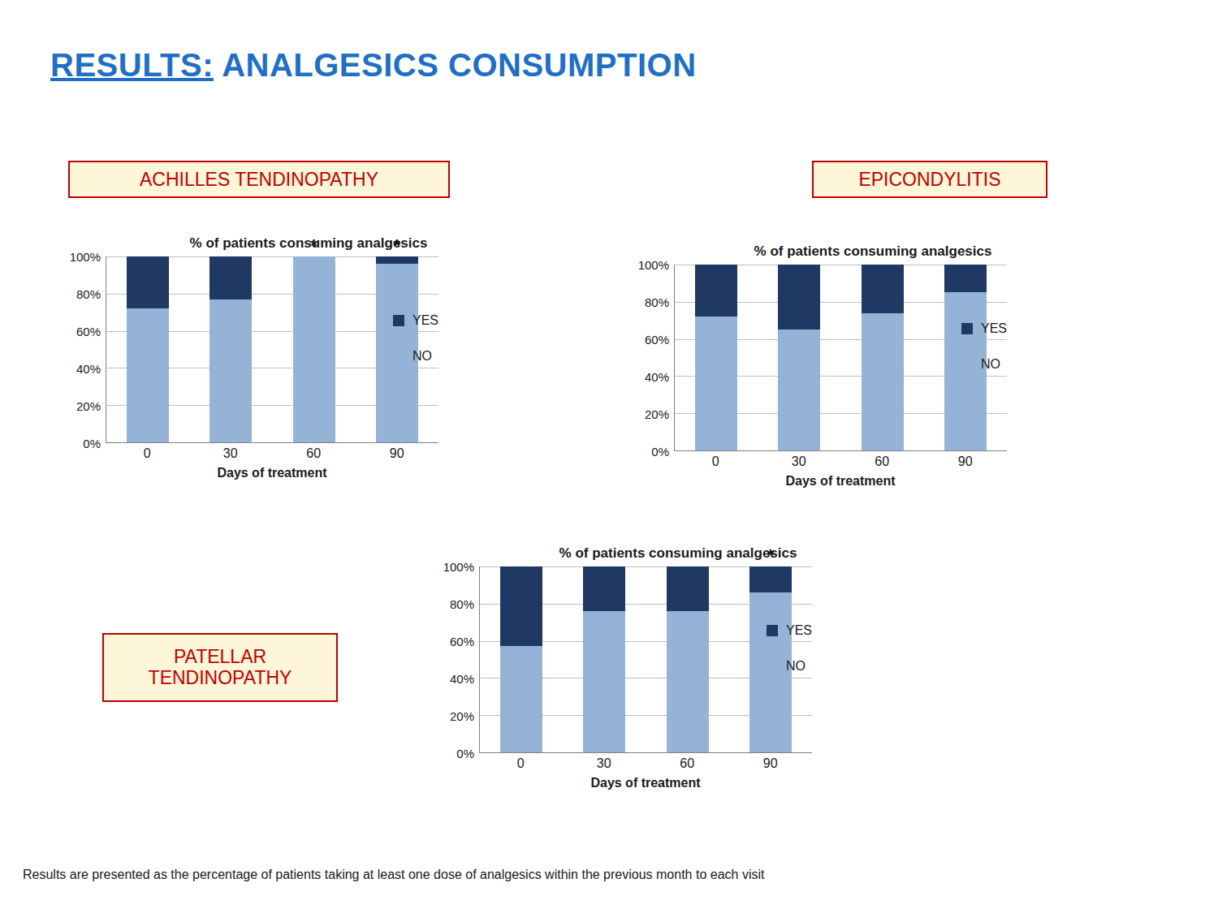RESULTS: ANALGESICS CONSUMPTION
ACHILLES TENDINOPATHY
EPICONDYLITIS
PATELLAR
TENDINOPATHY
% of patients consuming analgesics
100% 80% 60% 40% 20% 0%
*
*
YES
NO
0306090
Days of treatment
% of patients consuming analgesics
100% 80% 60% 40% 20% 0%
YES
NO
0306090
Days of treatment
% of patients consuming analgesics
100% 80% 60% 40% 20% 0%
*
YES
NO
0306090
Days of treatment
Results are presented as the percentage of patients taking at least one dose of analgesics within the previous month to each visit